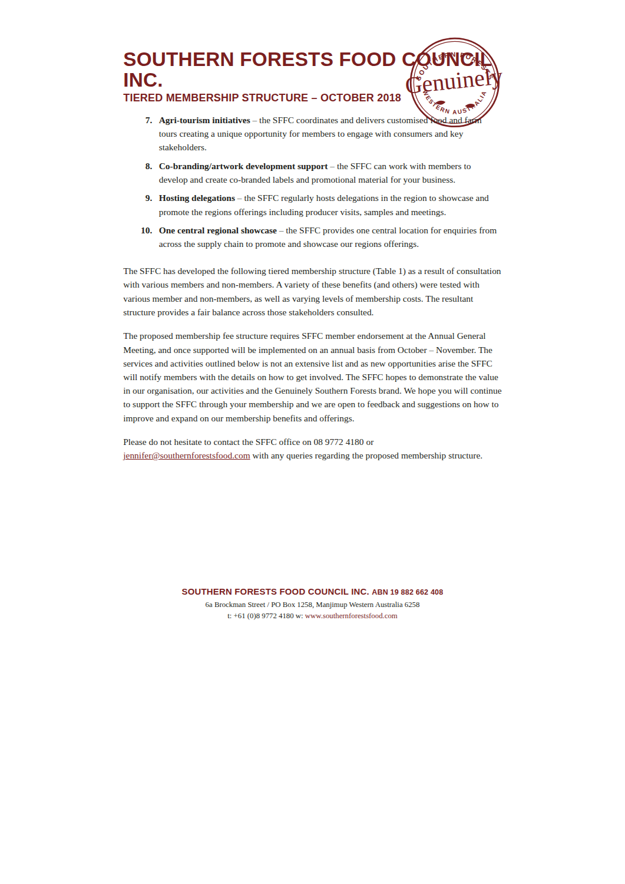SOUTHERN FORESTS WESTERN AUSTRALIA Genuinely ®
Southern Forests Food Council Inc.
Tiered Membership Structure – October 2018
7. Agri-tourism initiatives – the SFFC coordinates and delivers customised food and farm tours creating a unique opportunity for members to engage with consumers and key stakeholders.
8. Co-branding/artwork development support – the SFFC can work with members to develop and create co-branded labels and promotional material for your business.
9. Hosting delegations – the SFFC regularly hosts delegations in the region to showcase and promote the regions offerings including producer visits, samples and meetings.
10. One central regional showcase – the SFFC provides one central location for enquiries from across the supply chain to promote and showcase our regions offerings.
The SFFC has developed the following tiered membership structure (Table 1) as a result of consultation with various members and non-members. A variety of these benefits (and others) were tested with various member and non-members, as well as varying levels of membership costs. The resultant structure provides a fair balance across those stakeholders consulted.
The proposed membership fee structure requires SFFC member endorsement at the Annual General Meeting, and once supported will be implemented on an annual basis from October – November. The services and activities outlined below is not an extensive list and as new opportunities arise the SFFC will notify members with the details on how to get involved. The SFFC hopes to demonstrate the value in our organisation, our activities and the Genuinely Southern Forests brand. We hope you will continue to support the SFFC through your membership and we are open to feedback and suggestions on how to improve and expand on our membership benefits and offerings.
Please do not hesitate to contact the SFFC office on 08 9772 4180 or
jennifer@southernforestsfood.com with any queries regarding the proposed membership structure.
Southern Forests Food Council Inc. ABN 19 882 662 408
6a Brockman Street / PO Box 1258, Manjimup Western Australia 6258
t: +61 (0)8 9772 4180 w: www.southernforestsfood.com